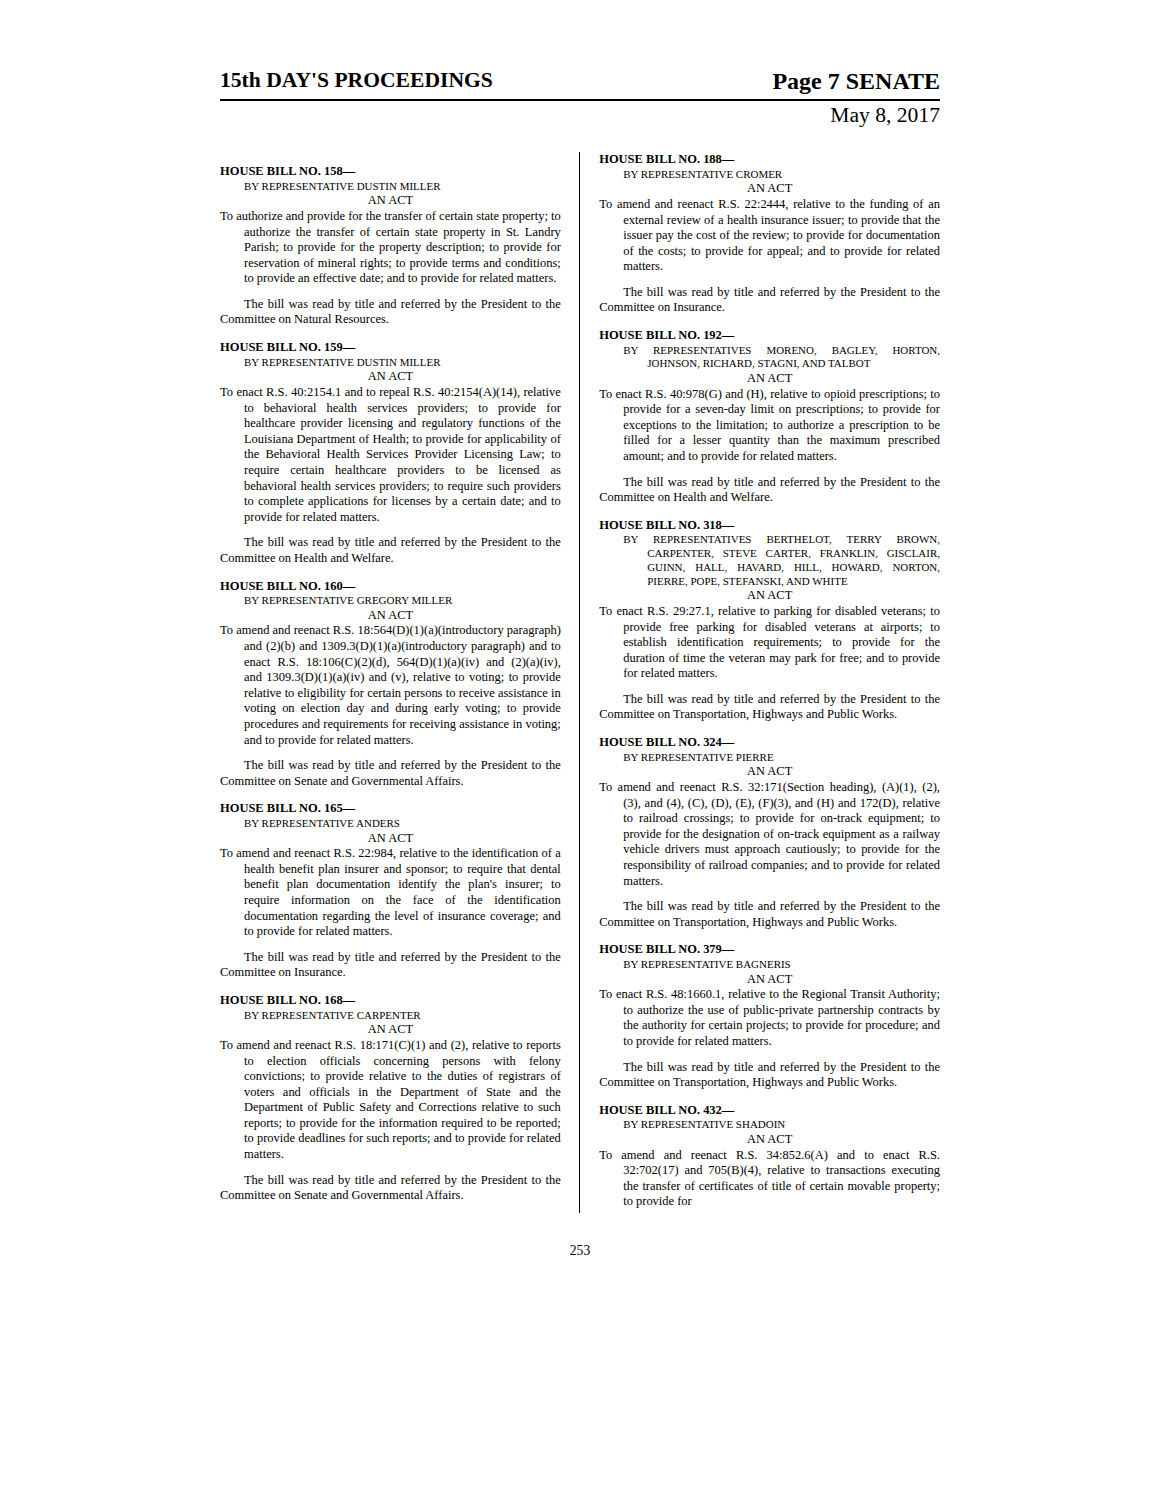15th DAY'S PROCEEDINGS
Page 7 SENATE
May 8, 2017
HOUSE BILL NO. 158—
BY REPRESENTATIVE DUSTIN MILLER
AN ACT
To authorize and provide for the transfer of certain state property; to authorize the transfer of certain state property in St. Landry Parish; to provide for the property description; to provide for reservation of mineral rights; to provide terms and conditions; to provide an effective date; and to provide for related matters.
The bill was read by title and referred by the President to the Committee on Natural Resources.
HOUSE BILL NO. 159—
BY REPRESENTATIVE DUSTIN MILLER
AN ACT
To enact R.S. 40:2154.1 and to repeal R.S. 40:2154(A)(14), relative to behavioral health services providers; to provide for healthcare provider licensing and regulatory functions of the Louisiana Department of Health; to provide for applicability of the Behavioral Health Services Provider Licensing Law; to require certain healthcare providers to be licensed as behavioral health services providers; to require such providers to complete applications for licenses by a certain date; and to provide for related matters.
The bill was read by title and referred by the President to the Committee on Health and Welfare.
HOUSE BILL NO. 160—
BY REPRESENTATIVE GREGORY MILLER
AN ACT
To amend and reenact R.S. 18:564(D)(1)(a)(introductory paragraph) and (2)(b) and 1309.3(D)(1)(a)(introductory paragraph) and to enact R.S. 18:106(C)(2)(d), 564(D)(1)(a)(iv) and (2)(a)(iv), and 1309.3(D)(1)(a)(iv) and (v), relative to voting; to provide relative to eligibility for certain persons to receive assistance in voting on election day and during early voting; to provide procedures and requirements for receiving assistance in voting; and to provide for related matters.
The bill was read by title and referred by the President to the Committee on Senate and Governmental Affairs.
HOUSE BILL NO. 165—
BY REPRESENTATIVE ANDERS
AN ACT
To amend and reenact R.S. 22:984, relative to the identification of a health benefit plan insurer and sponsor; to require that dental benefit plan documentation identify the plan's insurer; to require information on the face of the identification documentation regarding the level of insurance coverage; and to provide for related matters.
The bill was read by title and referred by the President to the Committee on Insurance.
HOUSE BILL NO. 168—
BY REPRESENTATIVE CARPENTER
AN ACT
To amend and reenact R.S. 18:171(C)(1) and (2), relative to reports to election officials concerning persons with felony convictions; to provide relative to the duties of registrars of voters and officials in the Department of State and the Department of Public Safety and Corrections relative to such reports; to provide for the information required to be reported; to provide deadlines for such reports; and to provide for related matters.
The bill was read by title and referred by the President to the Committee on Senate and Governmental Affairs.
HOUSE BILL NO. 188—
BY REPRESENTATIVE CROMER
AN ACT
To amend and reenact R.S. 22:2444, relative to the funding of an external review of a health insurance issuer; to provide that the issuer pay the cost of the review; to provide for documentation of the costs; to provide for appeal; and to provide for related matters.
The bill was read by title and referred by the President to the Committee on Insurance.
HOUSE BILL NO. 192—
BY REPRESENTATIVES MORENO, BAGLEY, HORTON, JOHNSON, RICHARD, STAGNI, AND TALBOT
AN ACT
To enact R.S. 40:978(G) and (H), relative to opioid prescriptions; to provide for a seven-day limit on prescriptions; to provide for exceptions to the limitation; to authorize a prescription to be filled for a lesser quantity than the maximum prescribed amount; and to provide for related matters.
The bill was read by title and referred by the President to the Committee on Health and Welfare.
HOUSE BILL NO. 318—
BY REPRESENTATIVES BERTHELOT, TERRY BROWN, CARPENTER, STEVE CARTER, FRANKLIN, GISCLAIR, GUINN, HALL, HAVARD, HILL, HOWARD, NORTON, PIERRE, POPE, STEFANSKI, AND WHITE
AN ACT
To enact R.S. 29:27.1, relative to parking for disabled veterans; to provide free parking for disabled veterans at airports; to establish identification requirements; to provide for the duration of time the veteran may park for free; and to provide for related matters.
The bill was read by title and referred by the President to the Committee on Transportation, Highways and Public Works.
HOUSE BILL NO. 324—
BY REPRESENTATIVE PIERRE
AN ACT
To amend and reenact R.S. 32:171(Section heading), (A)(1), (2), (3), and (4), (C), (D), (E), (F)(3), and (H) and 172(D), relative to railroad crossings; to provide for on-track equipment; to provide for the designation of on-track equipment as a railway vehicle drivers must approach cautiously; to provide for the responsibility of railroad companies; and to provide for related matters.
The bill was read by title and referred by the President to the Committee on Transportation, Highways and Public Works.
HOUSE BILL NO. 379—
BY REPRESENTATIVE BAGNERIS
AN ACT
To enact R.S. 48:1660.1, relative to the Regional Transit Authority; to authorize the use of public-private partnership contracts by the authority for certain projects; to provide for procedure; and to provide for related matters.
The bill was read by title and referred by the President to the Committee on Transportation, Highways and Public Works.
HOUSE BILL NO. 432—
BY REPRESENTATIVE SHADOIN
AN ACT
To amend and reenact R.S. 34:852.6(A) and to enact R.S. 32:702(17) and 705(B)(4), relative to transactions executing the transfer of certificates of title of certain movable property; to provide for
253